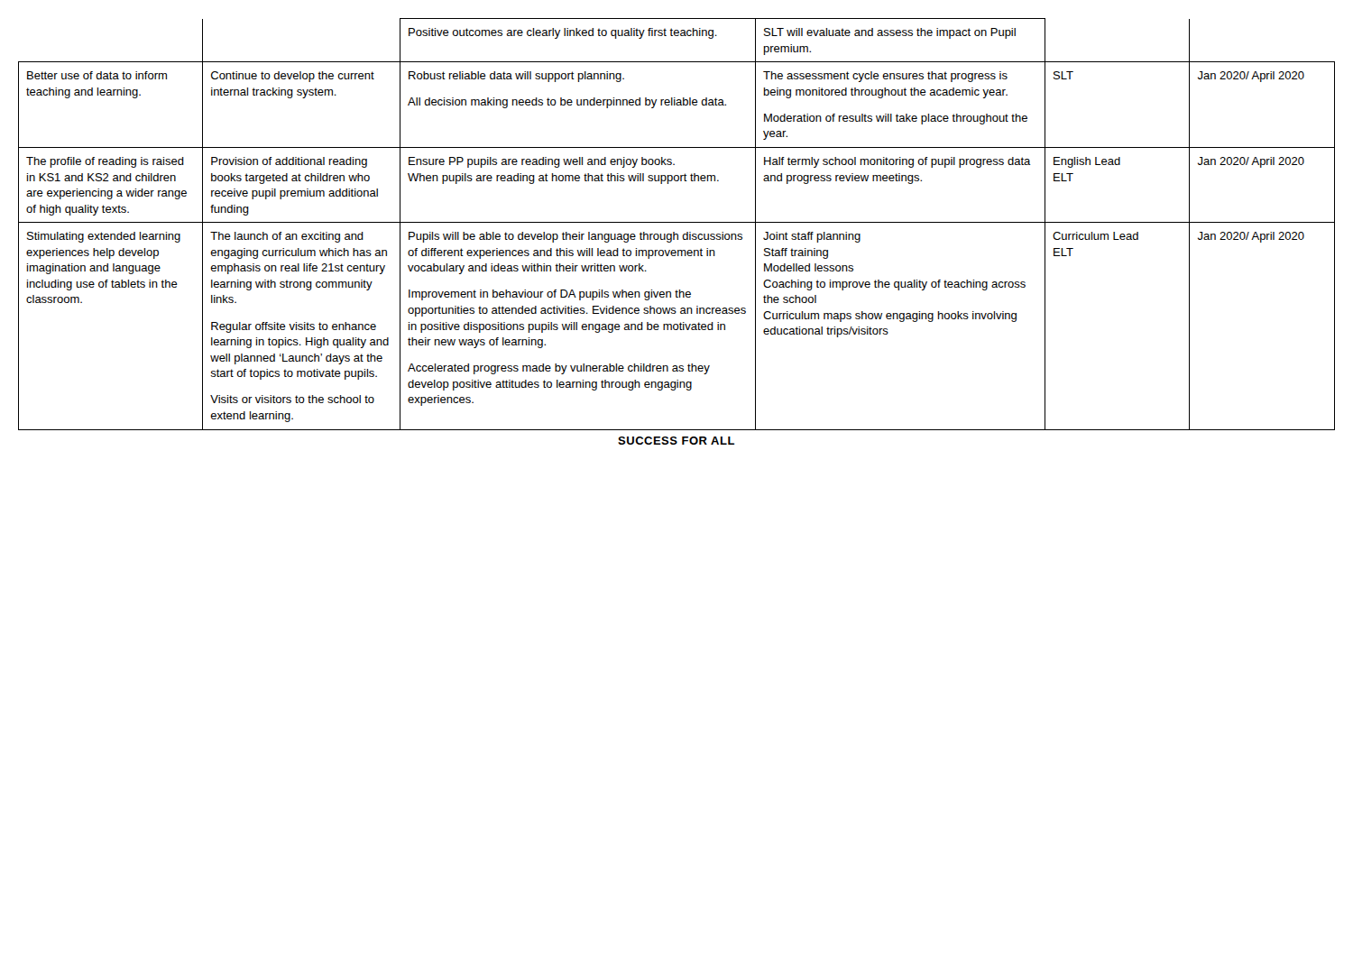| | | Positive outcomes are clearly linked to quality first teaching. | SLT will evaluate and assess the impact on Pupil premium. | | |
| Better use of data to inform teaching and learning. | Continue to develop the current internal tracking system. | Robust reliable data will support planning. All decision making needs to be underpinned by reliable data. | The assessment cycle ensures that progress is being monitored throughout the academic year. Moderation of results will take place throughout the year. | SLT | Jan 2020/ April 2020 |
| The profile of reading is raised in KS1 and KS2 and children are experiencing a wider range of high quality texts. | Provision of additional reading books targeted at children who receive pupil premium additional funding | Ensure PP pupils are reading well and enjoy books. When pupils are reading at home that this will support them. | Half termly school monitoring of pupil progress data and progress review meetings. | English Lead ELT | Jan 2020/ April 2020 |
| Stimulating extended learning experiences help develop imagination and language including use of tablets in the classroom. | The launch of an exciting and engaging curriculum which has an emphasis on real life 21st century learning with strong community links. Regular offsite visits to enhance learning in topics. High quality and well planned ‘Launch’ days at the start of topics to motivate pupils. Visits or visitors to the school to extend learning. | Pupils will be able to develop their language through discussions of different experiences and this will lead to improvement in vocabulary and ideas within their written work. Improvement in behaviour of DA pupils when given the opportunities to attended activities. Evidence shows an increases in positive dispositions pupils will engage and be motivated in their new ways of learning. Accelerated progress made by vulnerable children as they develop positive attitudes to learning through engaging experiences. | Joint staff planning Staff training Modelled lessons Coaching to improve the quality of teaching across the school Curriculum maps show engaging hooks involving educational trips/visitors | Curriculum Lead ELT | Jan 2020/ April 2020 |
SUCCESS FOR ALL